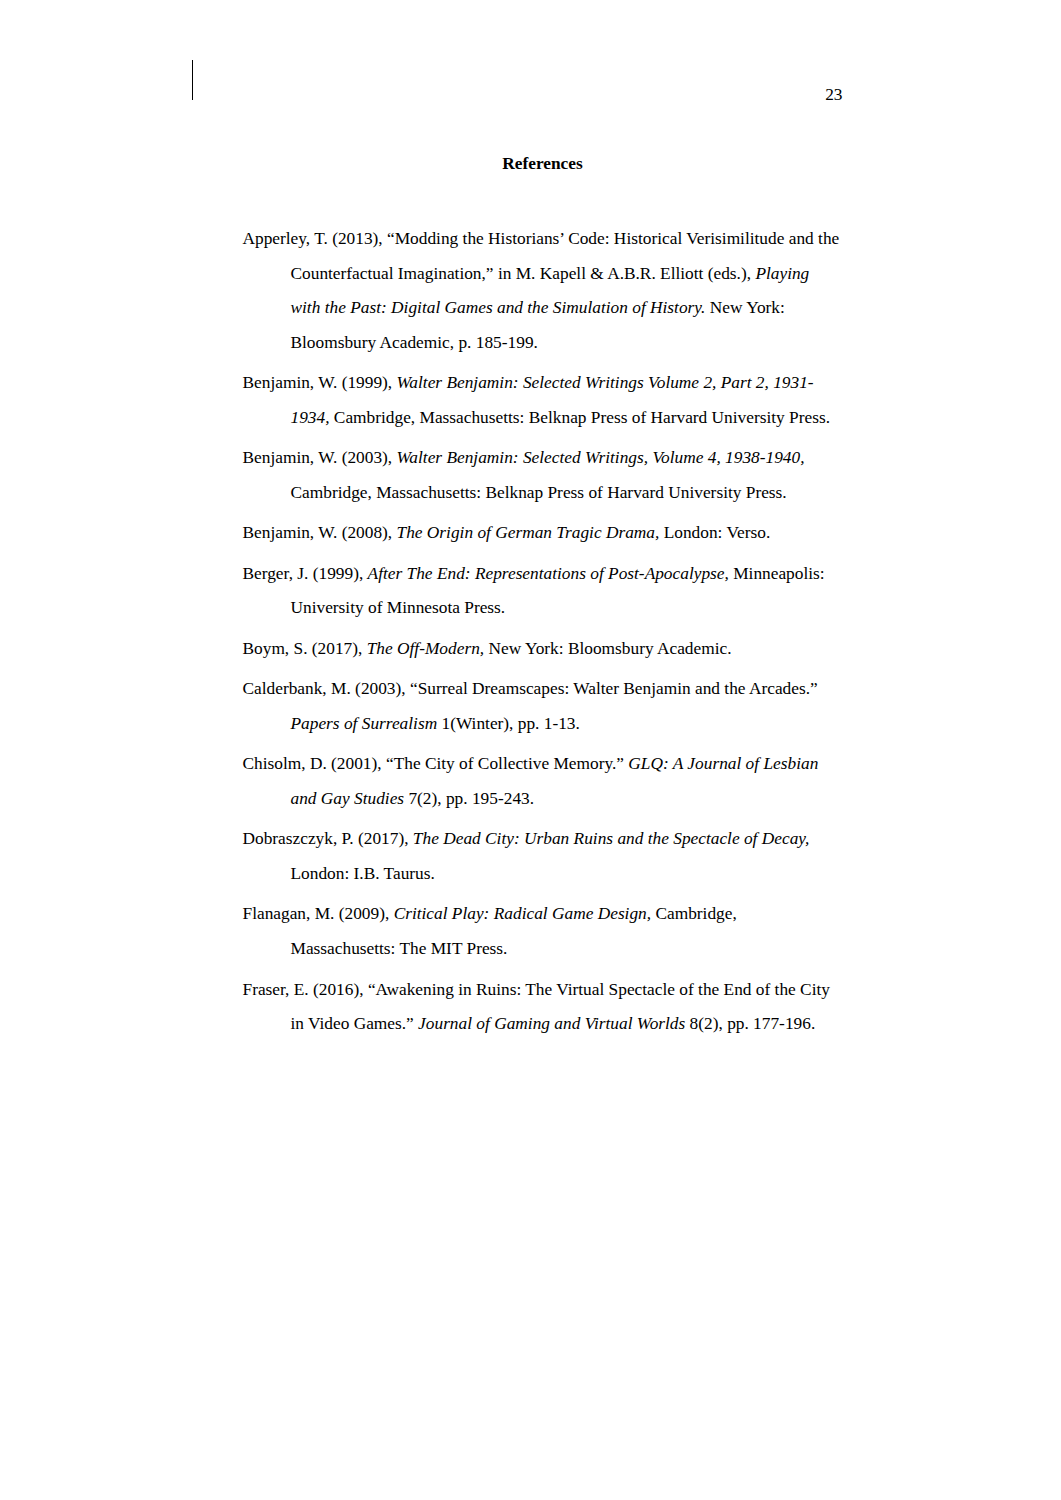23
References
Apperley, T. (2013), “Modding the Historians’ Code: Historical Verisimilitude and the Counterfactual Imagination,” in M. Kapell & A.B.R. Elliott (eds.), Playing with the Past: Digital Games and the Simulation of History. New York: Bloomsbury Academic, p. 185-199.
Benjamin, W. (1999), Walter Benjamin: Selected Writings Volume 2, Part 2, 1931-1934, Cambridge, Massachusetts: Belknap Press of Harvard University Press.
Benjamin, W. (2003), Walter Benjamin: Selected Writings, Volume 4, 1938-1940, Cambridge, Massachusetts: Belknap Press of Harvard University Press.
Benjamin, W. (2008), The Origin of German Tragic Drama, London: Verso.
Berger, J. (1999), After The End: Representations of Post-Apocalypse, Minneapolis: University of Minnesota Press.
Boym, S. (2017), The Off-Modern, New York: Bloomsbury Academic.
Calderbank, M. (2003), “Surreal Dreamscapes: Walter Benjamin and the Arcades.” Papers of Surrealism 1(Winter), pp. 1-13.
Chisolm, D. (2001), “The City of Collective Memory.” GLQ: A Journal of Lesbian and Gay Studies 7(2), pp. 195-243.
Dobraszczyk, P. (2017), The Dead City: Urban Ruins and the Spectacle of Decay, London: I.B. Taurus.
Flanagan, M. (2009), Critical Play: Radical Game Design, Cambridge, Massachusetts: The MIT Press.
Fraser, E. (2016), “Awakening in Ruins: The Virtual Spectacle of the End of the City in Video Games.” Journal of Gaming and Virtual Worlds 8(2), pp. 177-196.